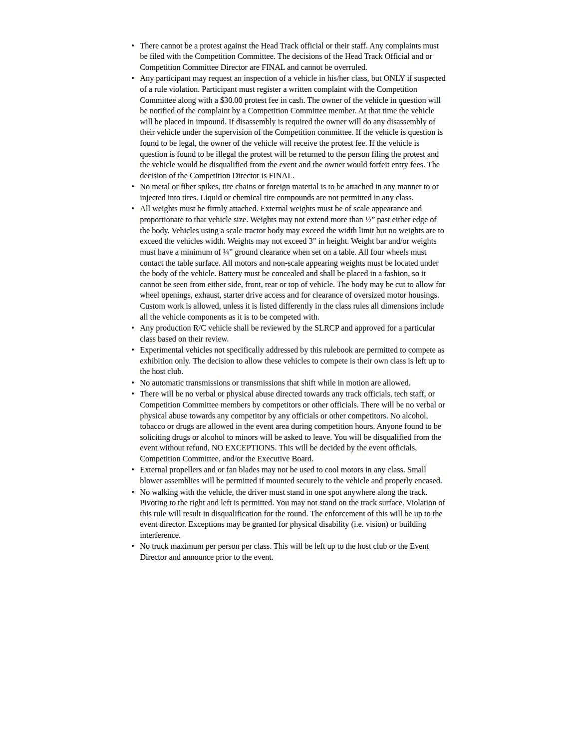There cannot be a protest against the Head Track official or their staff. Any complaints must be filed with the Competition Committee. The decisions of the Head Track Official and or Competition Committee Director are FINAL and cannot be overruled.
Any participant may request an inspection of a vehicle in his/her class, but ONLY if suspected of a rule violation. Participant must register a written complaint with the Competition Committee along with a $30.00 protest fee in cash. The owner of the vehicle in question will be notified of the complaint by a Competition Committee member. At that time the vehicle will be placed in impound. If disassembly is required the owner will do any disassembly of their vehicle under the supervision of the Competition committee. If the vehicle is question is found to be legal, the owner of the vehicle will receive the protest fee. If the vehicle is question is found to be illegal the protest will be returned to the person filing the protest and the vehicle would be disqualified from the event and the owner would forfeit entry fees. The decision of the Competition Director is FINAL.
No metal or fiber spikes, tire chains or foreign material is to be attached in any manner to or injected into tires. Liquid or chemical tire compounds are not permitted in any class.
All weights must be firmly attached. External weights must be of scale appearance and proportionate to that vehicle size. Weights may not extend more than ½” past either edge of the body. Vehicles using a scale tractor body may exceed the width limit but no weights are to exceed the vehicles width. Weights may not exceed 3” in height. Weight bar and/or weights must have a minimum of ¼” ground clearance when set on a table. All four wheels must contact the table surface. All motors and non-scale appearing weights must be located under the body of the vehicle. Battery must be concealed and shall be placed in a fashion, so it cannot be seen from either side, front, rear or top of vehicle. The body may be cut to allow for wheel openings, exhaust, starter drive access and for clearance of oversized motor housings. Custom work is allowed, unless it is listed differently in the class rules all dimensions include all the vehicle components as it is to be competed with.
Any production R/C vehicle shall be reviewed by the SLRCP and approved for a particular class based on their review.
Experimental vehicles not specifically addressed by this rulebook are permitted to compete as exhibition only. The decision to allow these vehicles to compete is their own class is left up to the host club.
No automatic transmissions or transmissions that shift while in motion are allowed.
There will be no verbal or physical abuse directed towards any track officials, tech staff, or Competition Committee members by competitors or other officials. There will be no verbal or physical abuse towards any competitor by any officials or other competitors. No alcohol, tobacco or drugs are allowed in the event area during competition hours. Anyone found to be soliciting drugs or alcohol to minors will be asked to leave. You will be disqualified from the event without refund, NO EXCEPTIONS. This will be decided by the event officials, Competition Committee, and/or the Executive Board.
External propellers and or fan blades may not be used to cool motors in any class. Small blower assemblies will be permitted if mounted securely to the vehicle and properly encased.
No walking with the vehicle, the driver must stand in one spot anywhere along the track. Pivoting to the right and left is permitted. You may not stand on the track surface. Violation of this rule will result in disqualification for the round. The enforcement of this will be up to the event director. Exceptions may be granted for physical disability (i.e. vision) or building interference.
No truck maximum per person per class. This will be left up to the host club or the Event Director and announce prior to the event.